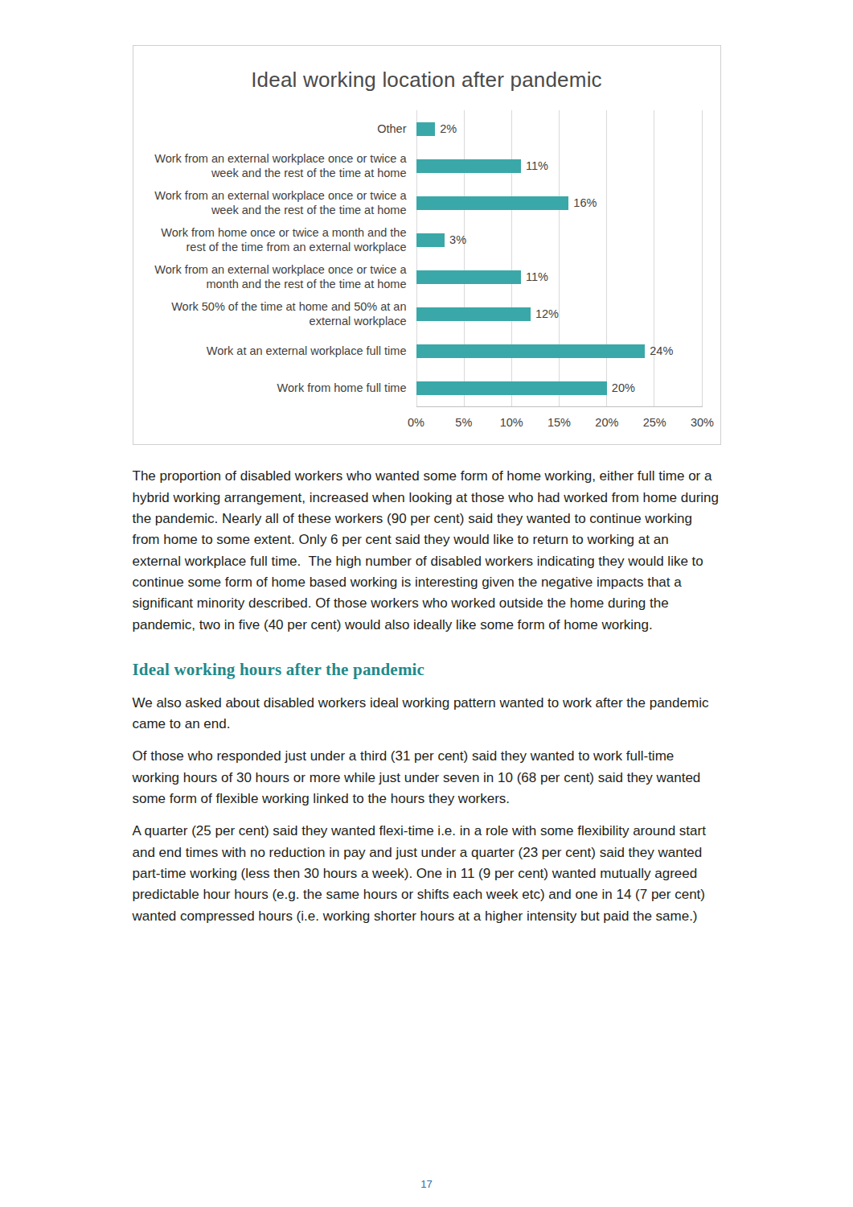Ideal working location after pandemic
Other
2%
Work from an external workplace once or twice a week and the rest of the time at home
11%
Work from an external workplace once or twice a week and the rest of the time at home
16%
Work from home once or twice a month and the rest of the time from an external workplace
3%
Work from an external workplace once or twice a month and the rest of the time at home
11%
Work 50% of the time at home and 50% at an external workplace
12%
Work at an external workplace full time
24%
Work from home full time
20%
0% 5% 10% 15% 20% 25% 30%
The proportion of disabled workers who wanted some form of home working, either full time or a hybrid working arrangement, increased when looking at those who had worked from home during the pandemic. Nearly all of these workers (90 per cent) said they wanted to continue working from home to some extent. Only 6 per cent said they would like to return to working at an external workplace full time. The high number of disabled workers indicating they would like to continue some form of home based working is interesting given the negative impacts that a significant minority described. Of those workers who worked outside the home during the pandemic, two in five (40 per cent) would also ideally like some form of home working.
Ideal working hours after the pandemic
We also asked about disabled workers ideal working pattern wanted to work after the pandemic came to an end.
Of those who responded just under a third (31 per cent) said they wanted to work full-time working hours of 30 hours or more while just under seven in 10 (68 per cent) said they wanted some form of flexible working linked to the hours they workers.
A quarter (25 per cent) said they wanted flexi-time i.e. in a role with some flexibility around start and end times with no reduction in pay and just under a quarter (23 per cent) said they wanted part-time working (less then 30 hours a week). One in 11 (9 per cent) wanted mutually agreed predictable hour hours (e.g. the same hours or shifts each week etc) and one in 14 (7 per cent) wanted compressed hours (i.e. working shorter hours at a higher intensity but paid the same.)
17